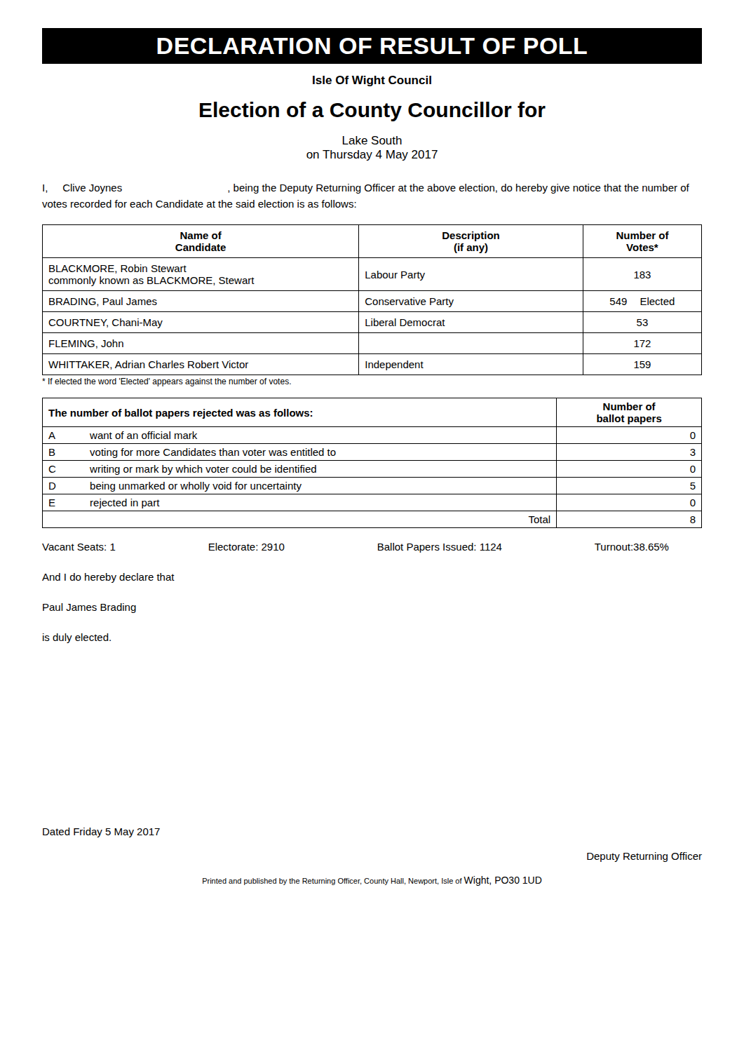DECLARATION OF RESULT OF POLL
Isle Of Wight Council
Election of a County Councillor for
Lake South
on Thursday 4 May 2017
I, Clive Joynes , being the Deputy Returning Officer at the above election, do hereby give notice that the number of votes recorded for each Candidate at the said election is as follows:
| Name of Candidate | Description (if any) | Number of Votes* |
| --- | --- | --- |
| BLACKMORE, Robin Stewart commonly known as BLACKMORE, Stewart | Labour Party | 183 |
| BRADING, Paul James | Conservative Party | 549 Elected |
| COURTNEY, Chani-May | Liberal Democrat | 53 |
| FLEMING, John | | 172 |
| WHITTAKER, Adrian Charles Robert Victor | Independent | 159 |
* If elected the word 'Elected' appears against the number of votes.
| The number of ballot papers rejected was as follows: | Number of ballot papers |
| --- | --- |
| A | want of an official mark | 0 |
| B | voting for more Candidates than voter was entitled to | 3 |
| C | writing or mark by which voter could be identified | 0 |
| D | being unmarked or wholly void for uncertainty | 5 |
| E | rejected in part | 0 |
| Total | 8 |
Vacant Seats: 1 Electorate: 2910 Ballot Papers Issued: 1124 Turnout:38.65%
And I do hereby declare that
Paul James Brading
is duly elected.
Dated Friday 5 May 2017
Deputy Returning Officer
Printed and published by the Returning Officer, County Hall, Newport, Isle of Wight, PO30 1UD